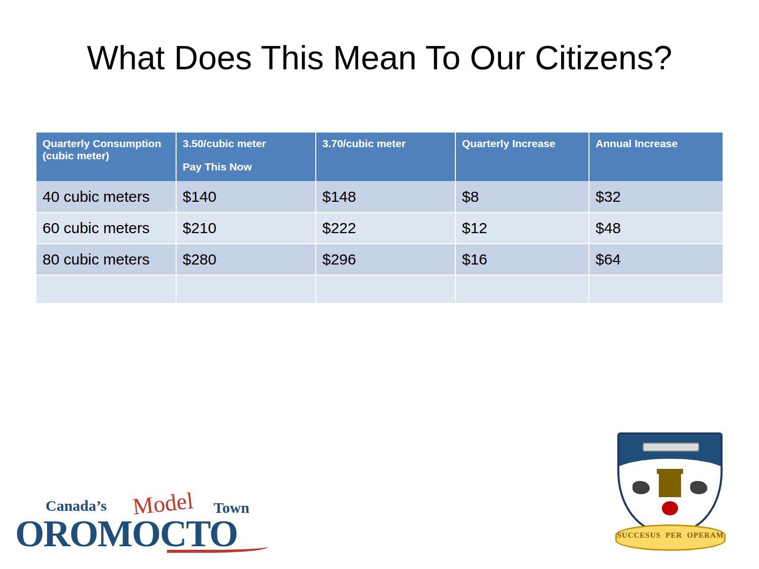What Does This Mean To Our Citizens?
| Quarterly Consumption (cubic meter) | 3.50/cubic meter Pay This Now | 3.70/cubic meter | Quarterly Increase | Annual Increase |
| --- | --- | --- | --- | --- |
| 40 cubic meters | $140 | $148 | $8 | $32 |
| 60 cubic meters | $210 | $222 | $12 | $48 |
| 80 cubic meters | $280 | $296 | $16 | $64 |
Canada’s Model Town OROMOCTO
SUCCESUS PER OPERAM